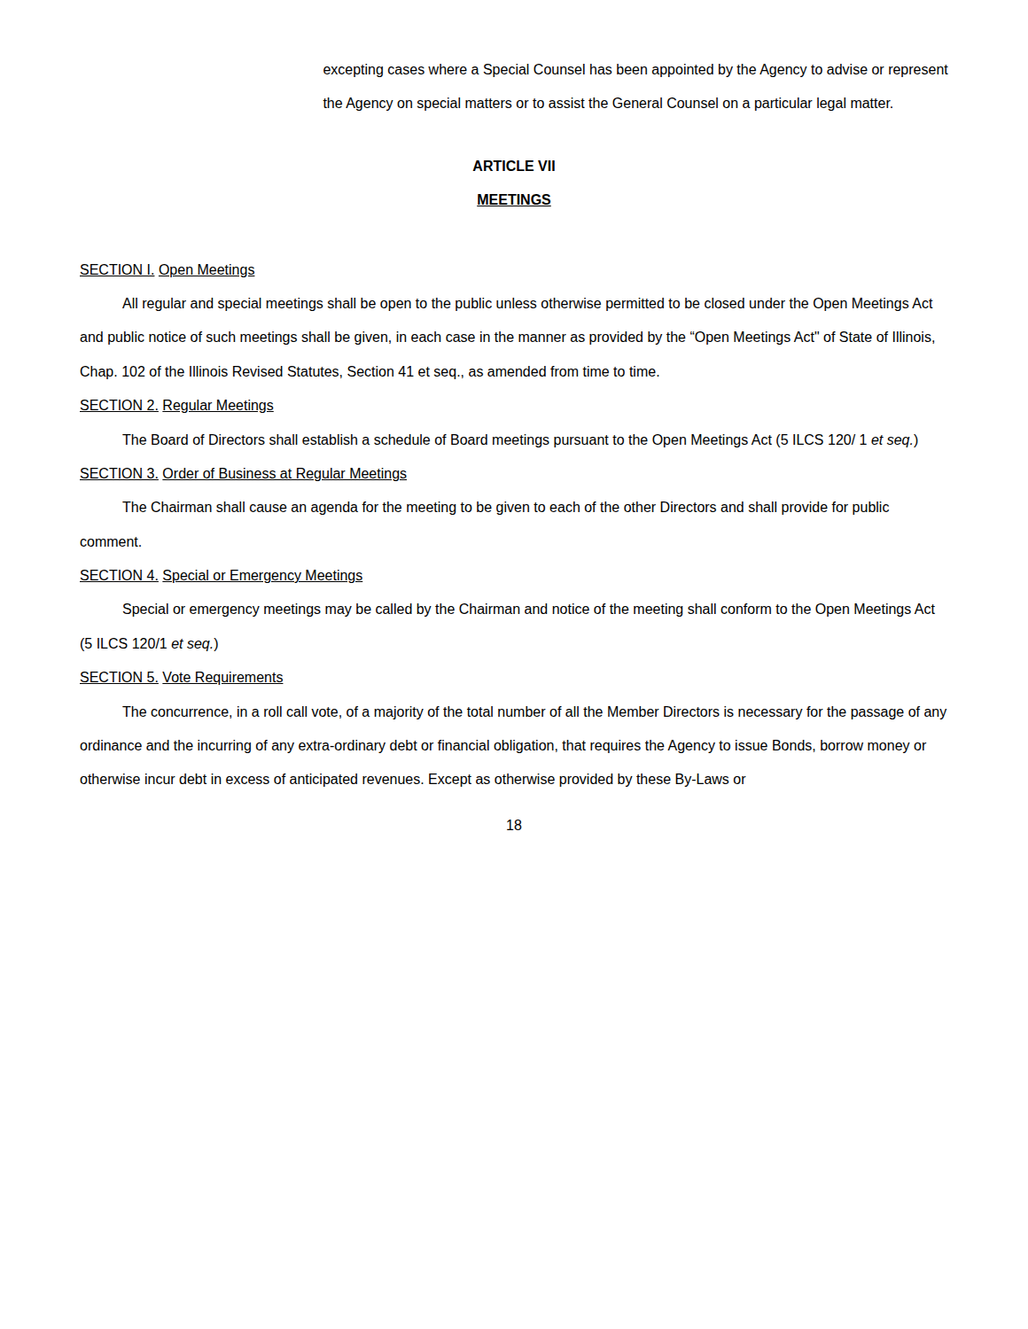excepting cases where a Special Counsel has been appointed by the Agency to advise or represent the Agency on special matters or to assist the General Counsel on a particular legal matter.
ARTICLE VII
MEETINGS
SECTION I. Open Meetings
All regular and special meetings shall be open to the public unless otherwise permitted to be closed under the Open Meetings Act and public notice of such meetings shall be given, in each case in the manner as provided by the “Open Meetings Act" of State of Illinois, Chap. 102 of the Illinois Revised Statutes, Section 41 et seq., as amended from time to time.
SECTION 2. Regular Meetings
The Board of Directors shall establish a schedule of Board meetings pursuant to the Open Meetings Act (5 ILCS 120/ 1 et seq.)
SECTION 3. Order of Business at Regular Meetings
The Chairman shall cause an agenda for the meeting to be given to each of the other Directors and shall provide for public comment.
SECTION 4. Special or Emergency Meetings
Special or emergency meetings may be called by the Chairman and notice of the meeting shall conform to the Open Meetings Act (5 ILCS 120/1 et seq.)
SECTION 5. Vote Requirements
The concurrence, in a roll call vote, of a majority of the total number of all the Member Directors is necessary for the passage of any ordinance and the incurring of any extra-ordinary debt or financial obligation, that requires the Agency to issue Bonds, borrow money or otherwise incur debt in excess of anticipated revenues. Except as otherwise provided by these By-Laws or
18